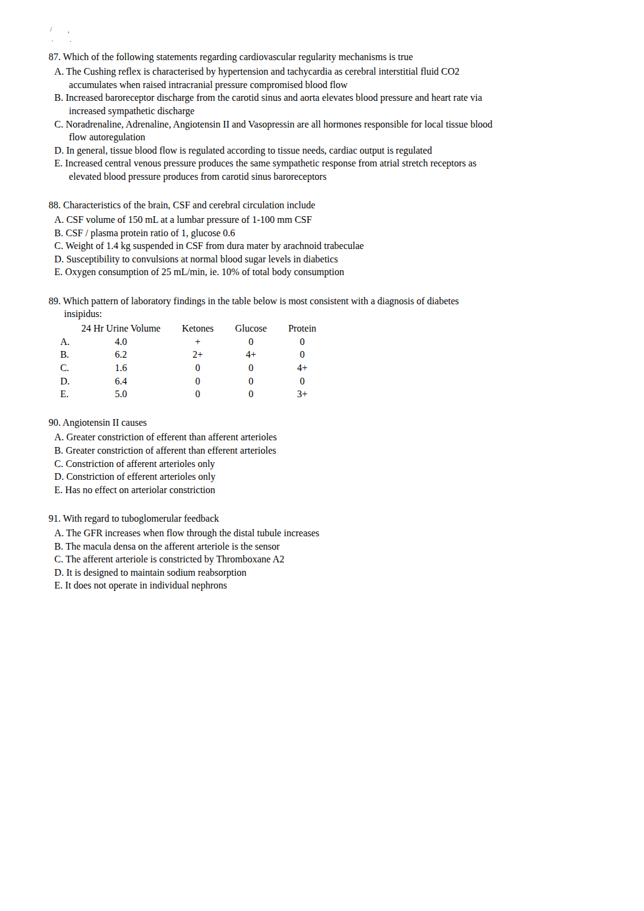/ , . .
87. Which of the following statements regarding cardiovascular regularity mechanisms is true
A. The Cushing reflex is characterised by hypertension and tachycardia as cerebral interstitial fluid CO2 accumulates when raised intracranial pressure compromised blood flow
B. Increased baroreceptor discharge from the carotid sinus and aorta elevates blood pressure and heart rate via increased sympathetic discharge
C. Noradrenaline, Adrenaline, Angiotensin II and Vasopressin are all hormones responsible for local tissue blood flow autoregulation
D. In general, tissue blood flow is regulated according to tissue needs, cardiac output is regulated
E. Increased central venous pressure produces the same sympathetic response from atrial stretch receptors as elevated blood pressure produces from carotid sinus baroreceptors
88. Characteristics of the brain, CSF and cerebral circulation include
A. CSF volume of 150 mL at a lumbar pressure of 1-100 mm CSF
B. CSF / plasma protein ratio of 1, glucose 0.6
C. Weight of 1.4 kg suspended in CSF from dura mater by arachnoid trabeculae
D. Susceptibility to convulsions at normal blood sugar levels in diabetics
E. Oxygen consumption of 25 mL/min, ie. 10% of total body consumption
89. Which pattern of laboratory findings in the table below is most consistent with a diagnosis of diabetes insipidus:
| | 24 Hr Urine Volume | Ketones | Glucose | Protein |
| --- | --- | --- | --- | --- |
| A. | 4.0 | + | 0 | 0 |
| B. | 6.2 | 2+ | 4+ | 0 |
| C. | 1.6 | 0 | 0 | 4+ |
| D. | 6.4 | 0 | 0 | 0 |
| E. | 5.0 | 0 | 0 | 3+ |
90. Angiotensin II causes
A. Greater constriction of efferent than afferent arterioles
B. Greater constriction of afferent than efferent arterioles
C. Constriction of afferent arterioles only
D. Constriction of efferent arterioles only
E. Has no effect on arteriolar constriction
91. With regard to tuboglomerular feedback
A. The GFR increases when flow through the distal tubule increases
B. The macula densa on the afferent arteriole is the sensor
C. The afferent arteriole is constricted by Thromboxane A2
D. It is designed to maintain sodium reabsorption
E. It does not operate in individual nephrons